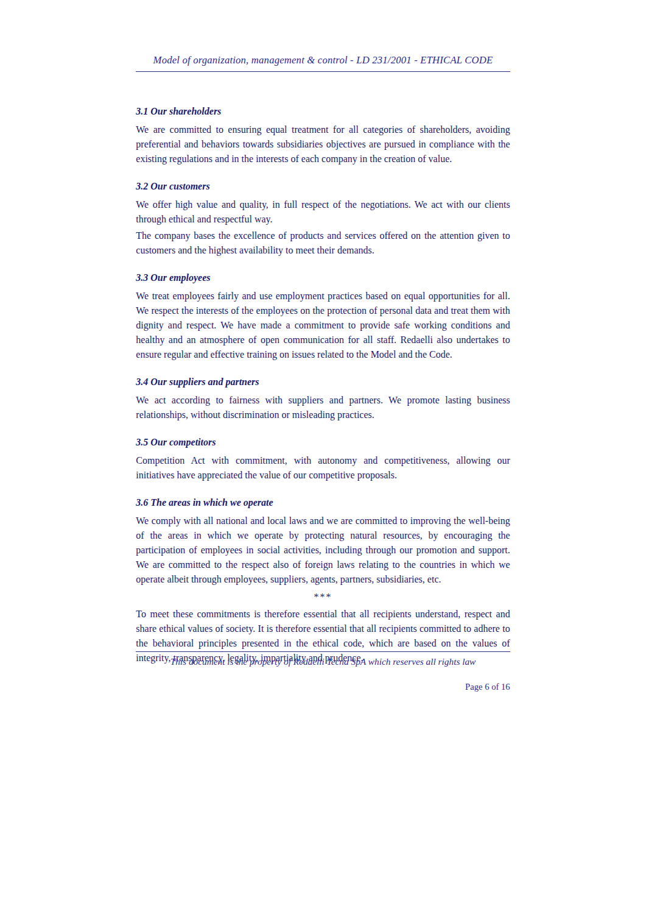Model of organization, management & control - LD 231/2001 - ETHICAL CODE
3.1 Our shareholders
We are committed to ensuring equal treatment for all categories of shareholders, avoiding preferential and behaviors towards subsidiaries objectives are pursued in compliance with the existing regulations and in the interests of each company in the creation of value.
3.2 Our customers
We offer high value and quality, in full respect of the negotiations. We act with our clients through ethical and respectful way.
The company bases the excellence of products and services offered on the attention given to customers and the highest availability to meet their demands.
3.3 Our employees
We treat employees fairly and use employment practices based on equal opportunities for all. We respect the interests of the employees on the protection of personal data and treat them with dignity and respect. We have made a commitment to provide safe working conditions and healthy and an atmosphere of open communication for all staff. Redaelli also undertakes to ensure regular and effective training on issues related to the Model and the Code.
3.4 Our suppliers and partners
We act according to fairness with suppliers and partners. We promote lasting business relationships, without discrimination or misleading practices.
3.5 Our competitors
Competition Act with commitment, with autonomy and competitiveness, allowing our initiatives have appreciated the value of our competitive proposals.
3.6 The areas in which we operate
We comply with all national and local laws and we are committed to improving the well-being of the areas in which we operate by protecting natural resources, by encouraging the participation of employees in social activities, including through our promotion and support. We are committed to the respect also of foreign laws relating to the countries in which we operate albeit through employees, suppliers, agents, partners, subsidiaries, etc.
***
To meet these commitments is therefore essential that all recipients understand, respect and share ethical values of society. It is therefore essential that all recipients committed to adhere to the behavioral principles presented in the ethical code, which are based on the values of integrity, transparency, legality, impartiality and prudence.
This document is the property of Redaelli Tecna SpA which reserves all rights law
Page 6 of 16